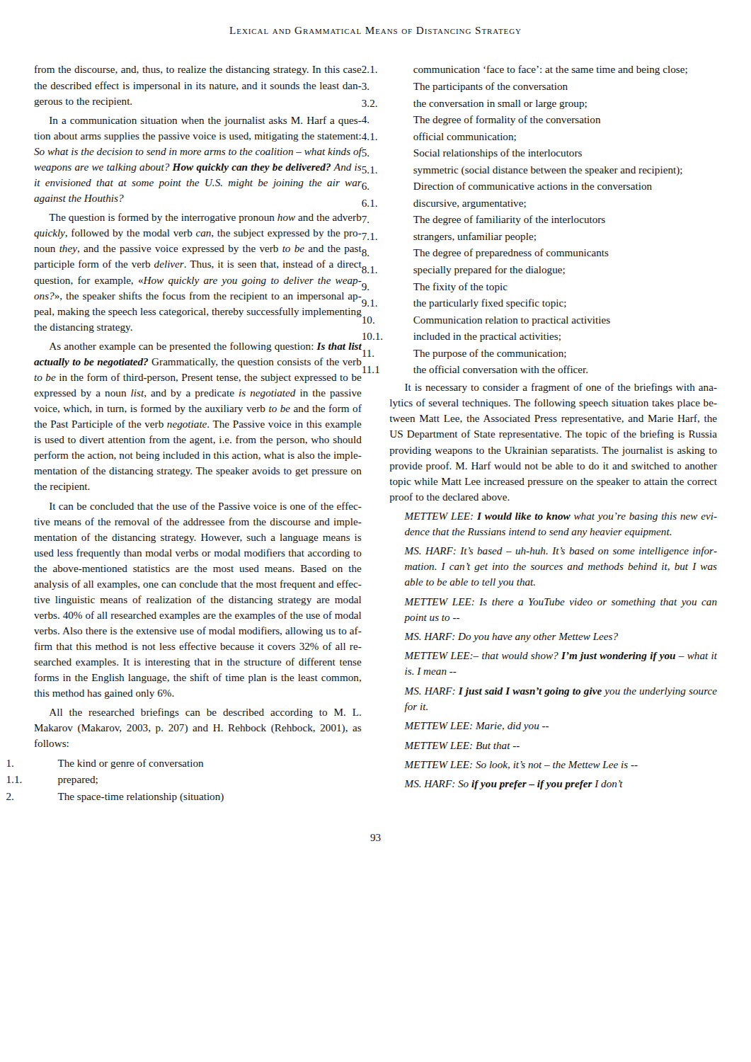Lexical and Grammatical Means of Distancing Strategy
from the discourse, and, thus, to realize the distancing strategy. In this case the described effect is impersonal in its nature, and it sounds the least dangerous to the recipient.
In a communication situation when the journalist asks M. Harf a question about arms supplies the passive voice is used, mitigating the statement: So what is the decision to send in more arms to the coalition – what kinds of weapons are we talking about? How quickly can they be delivered? And is it envisioned that at some point the U.S. might be joining the air war against the Houthis?
The question is formed by the interrogative pronoun how and the adverb quickly, followed by the modal verb can, the subject expressed by the pronoun they, and the passive voice expressed by the verb to be and the past participle form of the verb deliver. Thus, it is seen that, instead of a direct question, for example, «How quickly are you going to deliver the weapons?», the speaker shifts the focus from the recipient to an impersonal appeal, making the speech less categorical, thereby successfully implementing the distancing strategy.
As another example can be presented the following question: Is that list actually to be negotiated? Grammatically, the question consists of the verb to be in the form of third-person, Present tense, the subject expressed to be expressed by a noun list, and by a predicate is negotiated in the passive voice, which, in turn, is formed by the auxiliary verb to be and the form of the Past Participle of the verb negotiate. The Passive voice in this example is used to divert attention from the agent, i.e. from the person, who should perform the action, not being included in this action, what is also the implementation of the distancing strategy. The speaker avoids to get pressure on the recipient.
It can be concluded that the use of the Passive voice is one of the effective means of the removal of the addressee from the discourse and implementation of the distancing strategy. However, such a language means is used less frequently than modal verbs or modal modifiers that according to the above-mentioned statistics are the most used means. Based on the analysis of all examples, one can conclude that the most frequent and effective linguistic means of realization of the distancing strategy are modal verbs. 40% of all researched examples are the examples of the use of modal verbs. Also there is the extensive use of modal modifiers, allowing us to affirm that this method is not less effective because it covers 32% of all researched examples. It is interesting that in the structure of different tense forms in the English language, the shift of time plan is the least common, this method has gained only 6%.
All the researched briefings can be described according to M. L. Makarov (Makarov, 2003, p. 207) and H. Rehbock (Rehbock, 2001), as follows:
1. The kind or genre of conversation
1.1. prepared;
2. The space-time relationship (situation)
2.1. communication ‘face to face’: at the same time and being close;
3. The participants of the conversation
3.2. the conversation in small or large group;
4. The degree of formality of the conversation
4.1. official communication;
5. Social relationships of the interlocutors
5.1. symmetric (social distance between the speaker and recipient);
6. Direction of communicative actions in the conversation
6.1. discursive, argumentative;
7. The degree of familiarity of the interlocutors
7.1. strangers, unfamiliar people;
8. The degree of preparedness of communicants
8.1. specially prepared for the dialogue;
9. The fixity of the topic
9.1. the particularly fixed specific topic;
10. Communication relation to practical activities
10.1. included in the practical activities;
11. The purpose of the communication;
11.1the official conversation with the officer.
It is necessary to consider a fragment of one of the briefings with analytics of several techniques. The following speech situation takes place between Matt Lee, the Associated Press representative, and Marie Harf, the US Department of State representative. The topic of the briefing is Russia providing weapons to the Ukrainian separatists. The journalist is asking to provide proof. M. Harf would not be able to do it and switched to another topic while Matt Lee increased pressure on the speaker to attain the correct proof to the declared above.
METTEW LEE: I would like to know what you’re basing this new evidence that the Russians intend to send any heavier equipment.
MS. HARF: It’s based – uh-huh. It’s based on some intelligence information. I can’t get into the sources and methods behind it, but I was able to be able to tell you that.
METTEW LEE: Is there a YouTube video or something that you can point us to --
MS. HARF: Do you have any other Mettew Lees?
METTEW LEE:– that would show? I’m just wondering if you – what it is. I mean --
MS. HARF: I just said I wasn’t going to give you the underlying source for it.
METTEW LEE: Marie, did you --
METTEW LEE: But that --
METTEW LEE: So look, it’s not – the Mettew Lee is --
MS. HARF: So if you prefer – if you prefer I don’t
93